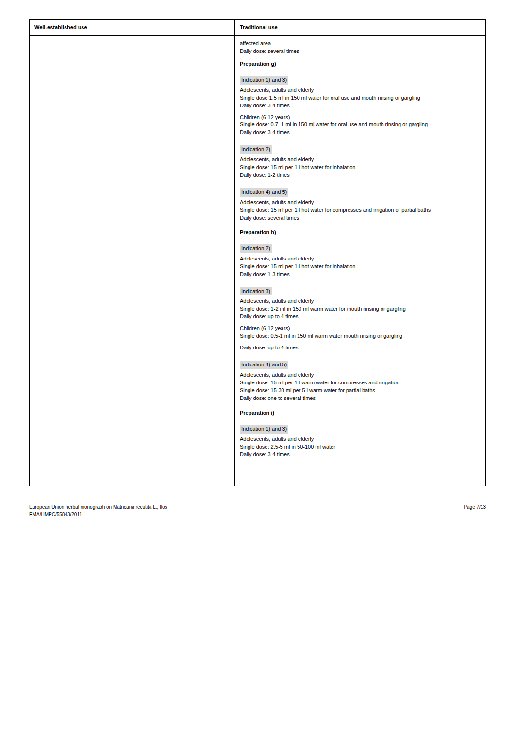| Well-established use | Traditional use |
| --- | --- |
| | affected area Daily dose: several times Preparation g) Indication 1) and 3) Adolescents, adults and elderly Single dose 1.5 ml in 150 ml water for oral use and mouth rinsing or gargling Daily dose: 3-4 times Children (6-12 years) Single dose: 0.7–1 ml in 150 ml water for oral use and mouth rinsing or gargling Daily dose: 3-4 times Indication 2) Adolescents, adults and elderly Single dose: 15 ml per 1 l hot water for inhalation Daily dose: 1-2 times Indication 4) and 5) Adolescents, adults and elderly Single dose: 15 ml per 1 l hot water for compresses and irrigation or partial baths Daily dose: several times Preparation h) Indication 2) Adolescents, adults and elderly Single dose: 15 ml per 1 l hot water for inhalation Daily dose: 1-3 times Indication 3) Adolescents, adults and elderly Single dose: 1-2 ml in 150 ml warm water for mouth rinsing or gargling Daily dose: up to 4 times Children (6-12 years) Single dose: 0.5-1 ml in 150 ml warm water mouth rinsing or gargling Daily dose: up to 4 times Indication 4) and 5) Adolescents, adults and elderly Single dose: 15 ml per 1 l warm water for compresses and irrigation Single dose: 15-30 ml per 5 l warm water for partial baths Daily dose: one to several times Preparation i) Indication 1) and 3) Adolescents, adults and elderly Single dose: 2.5-5 ml in 50-100 ml water Daily dose: 3-4 times |
European Union herbal monograph on Matricaria recutita L., flos
EMA/HMPC/55843/2011
Page 7/13